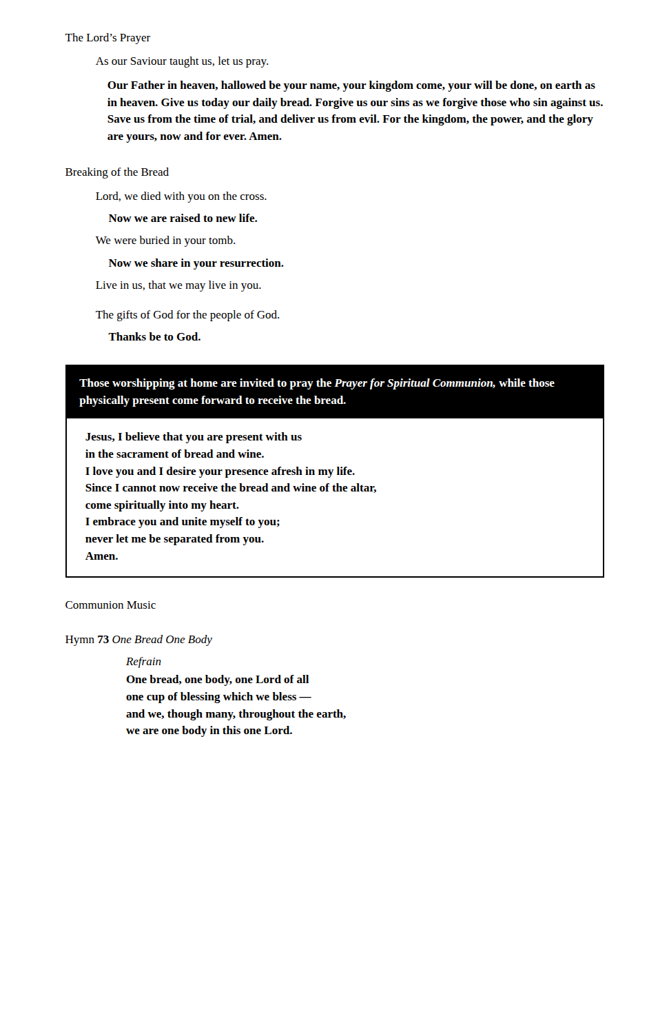The Lord’s Prayer
As our Saviour taught us, let us pray.
Our Father in heaven, hallowed be your name, your kingdom come, your will be done, on earth as in heaven. Give us today our daily bread. Forgive us our sins as we forgive those who sin against us. Save us from the time of trial, and deliver us from evil. For the kingdom, the power, and the glory are yours, now and for ever. Amen.
Breaking of the Bread
Lord, we died with you on the cross.
Now we are raised to new life.
We were buried in your tomb.
Now we share in your resurrection.
Live in us, that we may live in you.
The gifts of God for the people of God.
Thanks be to God.
Those worshipping at home are invited to pray the Prayer for Spiritual Communion, while those physically present come forward to receive the bread.
Jesus, I believe that you are present with us
in the sacrament of bread and wine.
I love you and I desire your presence afresh in my life.
Since I cannot now receive the bread and wine of the altar,
come spiritually into my heart.
I embrace you and unite myself to you;
never let me be separated from you.
Amen.
Communion Music
Hymn 73 One Bread One Body
Refrain
One bread, one body, one Lord of all
one cup of blessing which we bless —
and we, though many, throughout the earth,
we are one body in this one Lord.